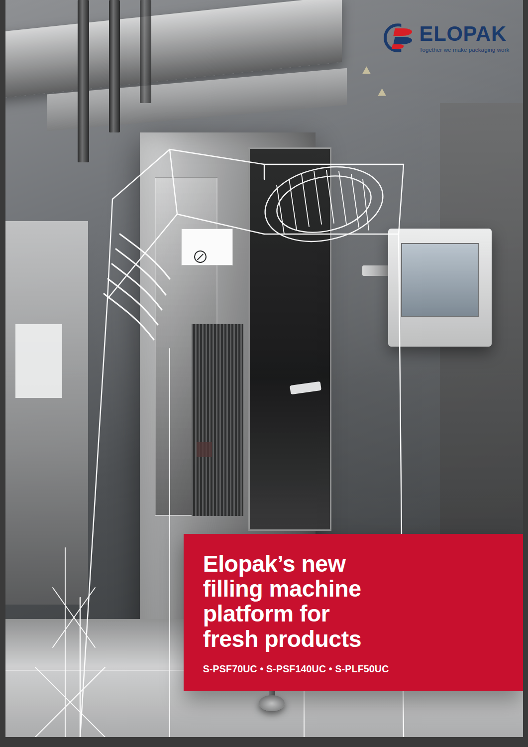ELOPAK Together we make packaging work
Elopak’s new
filling machine
platform for
fresh products
S-PSF70UC•S-PSF140UC•S-PLF50UC